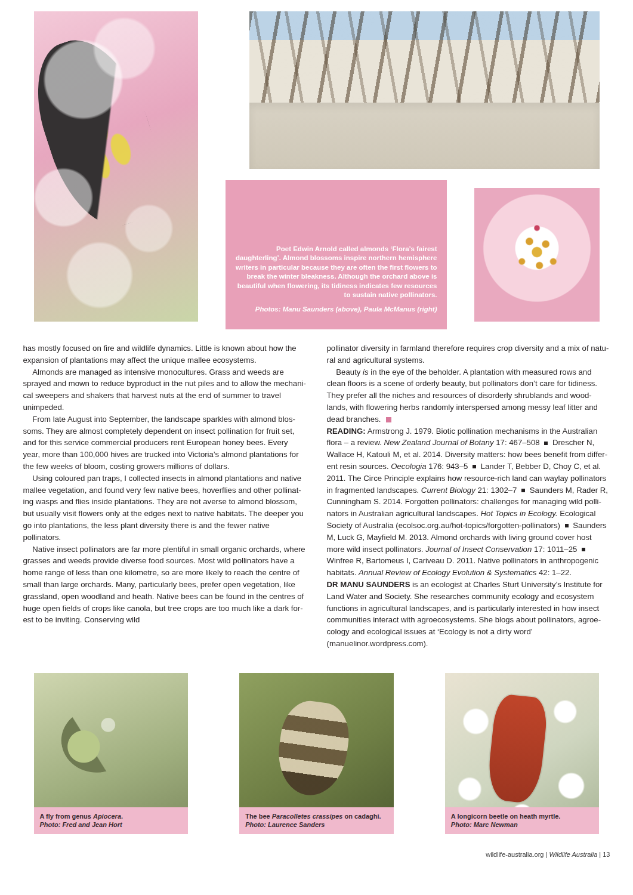Poet Edwin Arnold called almonds ‘Flora’s fairest daughterling’. Almond blossoms inspire northern hemisphere writers in particular because they are often the first flowers to break the winter bleakness. Although the orchard above is beautiful when flowering, its tidiness indicates few resources to sustain native pollinators. Photos: Manu Saunders (above), Paula McManus (right)
has mostly focused on fire and wildlife dynamics. Little is known about how the expansion of plantations may affect the unique mallee ecosystems.
Almonds are managed as intensive monocultures. Grass and weeds are sprayed and mown to reduce byproduct in the nut piles and to allow the mechanical sweepers and shakers that harvest nuts at the end of summer to travel unimpeded.
From late August into September, the landscape sparkles with almond blossoms. They are almost completely dependent on insect pollination for fruit set, and for this service commercial producers rent European honey bees. Every year, more than 100,000 hives are trucked into Victoria’s almond plantations for the few weeks of bloom, costing growers millions of dollars.
Using coloured pan traps, I collected insects in almond plantations and native mallee vegetation, and found very few native bees, hoverflies and other pollinating wasps and flies inside plantations. They are not averse to almond blossom, but usually visit flowers only at the edges next to native habitats. The deeper you go into plantations, the less plant diversity there is and the fewer native pollinators.
Native insect pollinators are far more plentiful in small organic orchards, where grasses and weeds provide diverse food sources. Most wild pollinators have a home range of less than one kilometre, so are more likely to reach the centre of small than large orchards. Many, particularly bees, prefer open vegetation, like grassland, open woodland and heath. Native bees can be found in the centres of huge open fields of crops like canola, but tree crops are too much like a dark forest to be inviting. Conserving wild
pollinator diversity in farmland therefore requires crop diversity and a mix of natural and agricultural systems.
Beauty is in the eye of the beholder. A plantation with measured rows and clean floors is a scene of orderly beauty, but pollinators don’t care for tidiness. They prefer all the niches and resources of disorderly shrublands and woodlands, with flowering herbs randomly interspersed among messy leaf litter and dead branches.
READING: Armstrong J. 1979. Biotic pollination mechanisms in the Australian flora – a review. New Zealand Journal of Botany 17: 467–508 Drescher N, Wallace H, Katouli M, et al. 2014. Diversity matters: how bees benefit from different resin sources. Oecologia 176: 943–5 Lander T, Bebber D, Choy C, et al. 2011. The Circe Principle explains how resource-rich land can waylay pollinators in fragmented landscapes. Current Biology 21: 1302–7 Saunders M, Rader R, Cunningham S. 2014. Forgotten pollinators: challenges for managing wild pollinators in Australian agricultural landscapes. Hot Topics in Ecology. Ecological Society of Australia (ecolsoc.org.au/hot-topics/forgotten-pollinators) Saunders M, Luck G, Mayfield M. 2013. Almond orchards with living ground cover host more wild insect pollinators. Journal of Insect Conservation 17: 1011–25 Winfree R, Bartomeus I, Cariveau D. 2011. Native pollinators in anthropogenic habitats. Annual Review of Ecology Evolution & Systematics 42: 1–22.
DR MANU SAUNDERS is an ecologist at Charles Sturt University’s Institute for Land Water and Society. She researches community ecology and ecosystem functions in agricultural landscapes, and is particularly interested in how insect communities interact with agroecosystems. She blogs about pollinators, agroecology and ecological issues at ‘Ecology is not a dirty word’ (manuelinor.wordpress.com).
A fly from genus Apiocera. Photo: Fred and Jean Hort
The bee Paracolletes crassipes on cadaghi. Photo: Laurence Sanders
A longicorn beetle on heath myrtle. Photo: Marc Newman
wildlife-australia.org | Wildlife Australia | 13